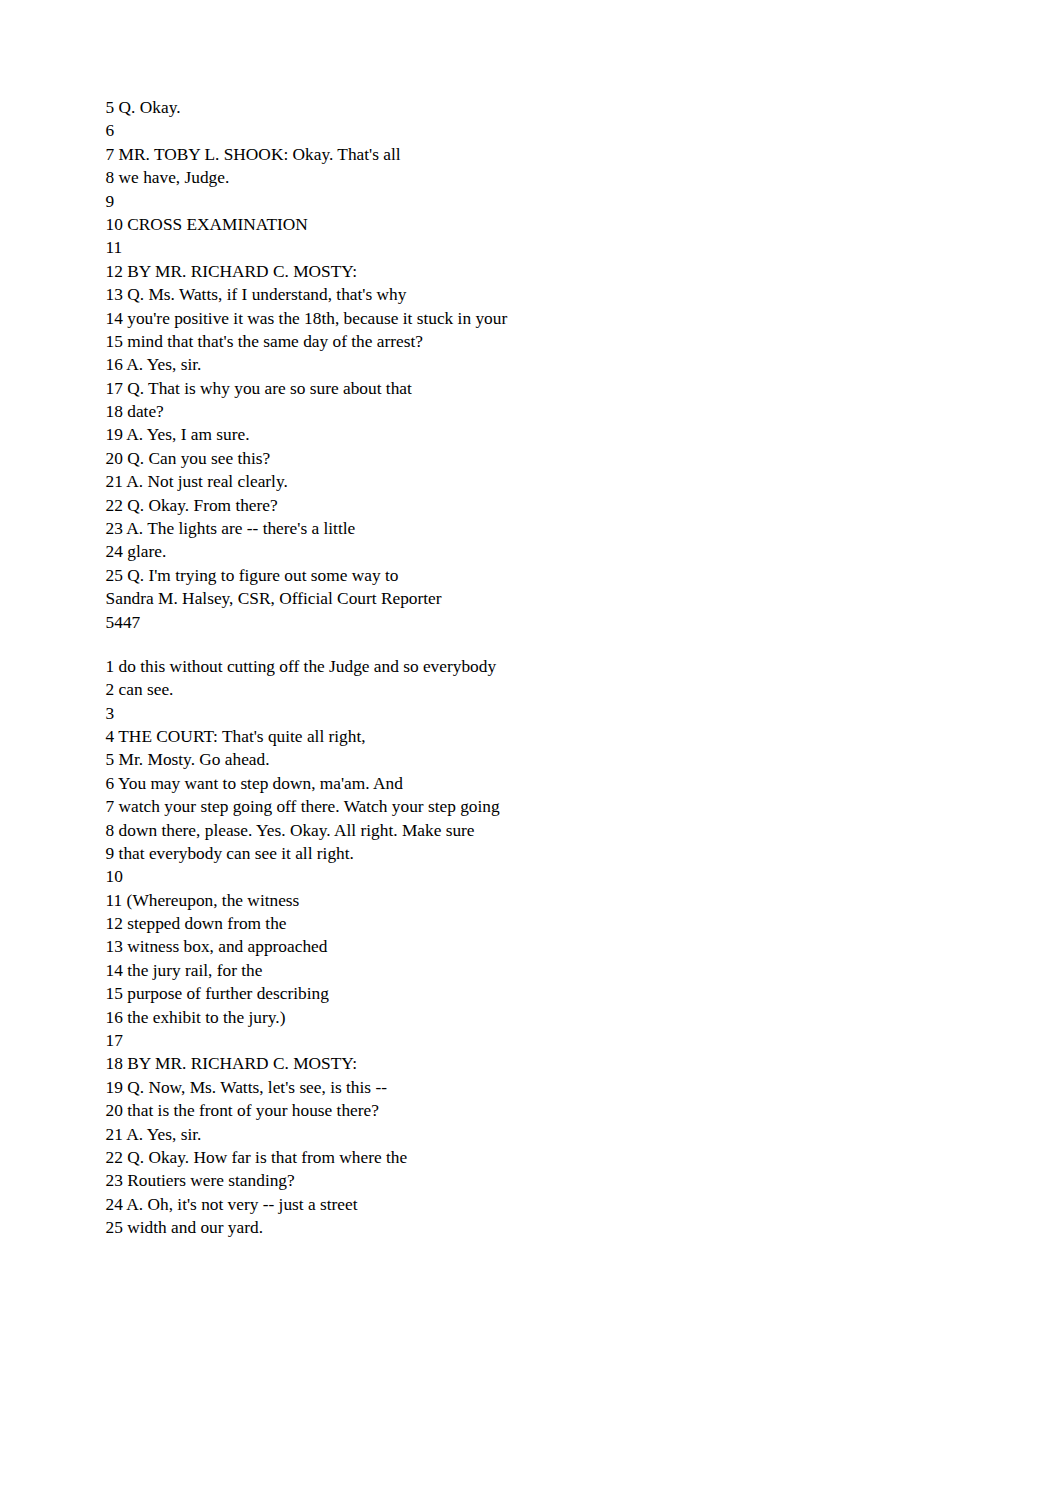5 Q. Okay.
6
7 MR. TOBY L. SHOOK: Okay. That's all
8 we have, Judge.
9
10 CROSS EXAMINATION
11
12 BY MR. RICHARD C. MOSTY:
13 Q. Ms. Watts, if I understand, that's why
14 you're positive it was the 18th, because it stuck in your
15 mind that that's the same day of the arrest?
16 A. Yes, sir.
17 Q. That is why you are so sure about that
18 date?
19 A. Yes, I am sure.
20 Q. Can you see this?
21 A. Not just real clearly.
22 Q. Okay. From there?
23 A. The lights are -- there's a little
24 glare.
25 Q. I'm trying to figure out some way to
Sandra M. Halsey, CSR, Official Court Reporter
5447
1 do this without cutting off the Judge and so everybody
2 can see.
3
4 THE COURT: That's quite all right,
5 Mr. Mosty. Go ahead.
6 You may want to step down, ma'am. And
7 watch your step going off there. Watch your step going
8 down there, please. Yes. Okay. All right. Make sure
9 that everybody can see it all right.
10
11 (Whereupon, the witness
12 stepped down from the
13 witness box, and approached
14 the jury rail, for the
15 purpose of further describing
16 the exhibit to the jury.)
17
18 BY MR. RICHARD C. MOSTY:
19 Q. Now, Ms. Watts, let's see, is this --
20 that is the front of your house there?
21 A. Yes, sir.
22 Q. Okay. How far is that from where the
23 Routiers were standing?
24 A. Oh, it's not very -- just a street
25 width and our yard.